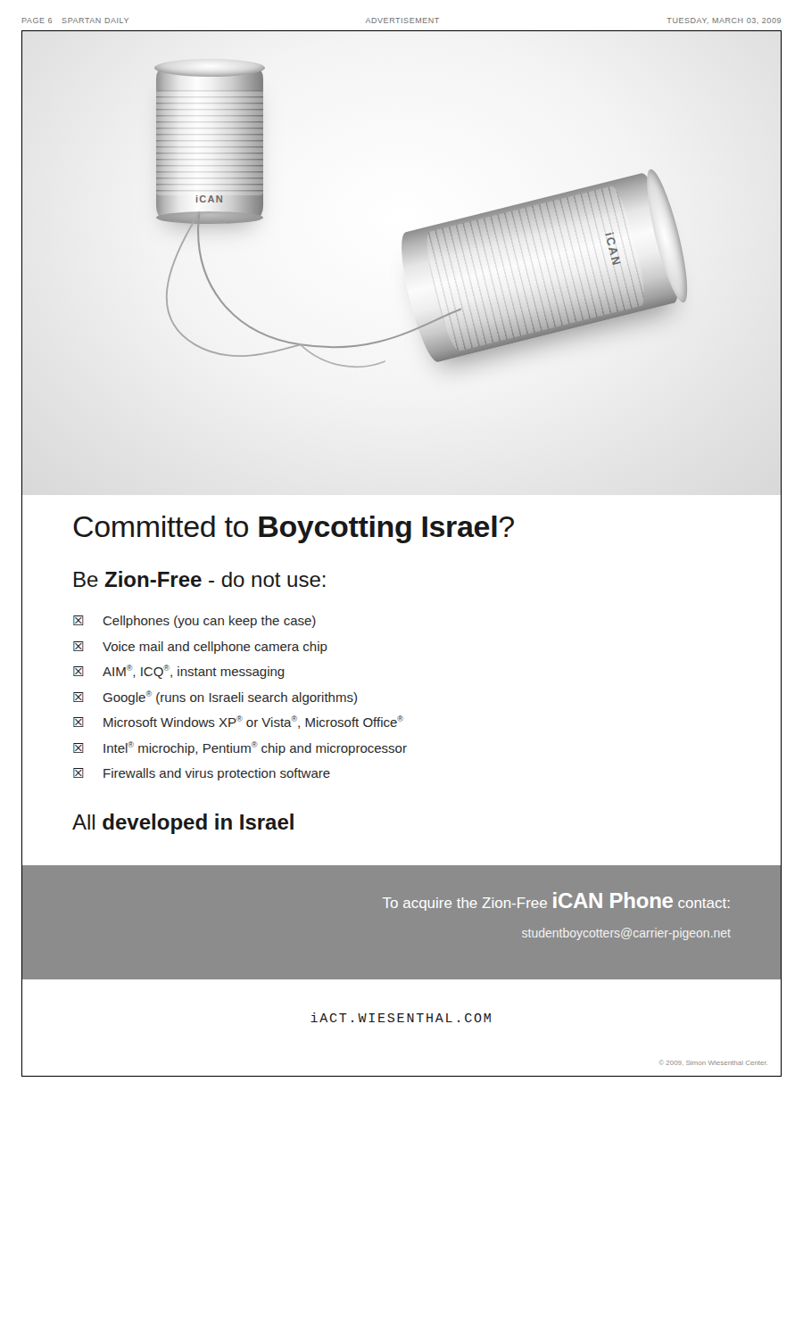PAGE 6 SPARTAN DAILY
ADVERTISEMENT
TUESDAY, MARCH 03, 2009
iCAN
iCAN
Committed to Boycotting Israel?
Be Zion-Free - do not use:
☒Cellphones (you can keep the case)
☒Voice mail and cellphone camera chip
☒AIM®, ICQ®, instant messaging
☒Google® (runs on Israeli search algorithms)
☒Microsoft Windows XP® or Vista®, Microsoft Office®
☒Intel® microchip, Pentium® chip and microprocessor
☒Firewalls and virus protection software
All developed in Israel
To acquire the Zion-Free iCAN Phone contact:
studentboycotters@carrier-pigeon.net
iACT.WIESENTHAL.COM
© 2009, Simon Wiesenthal Center.